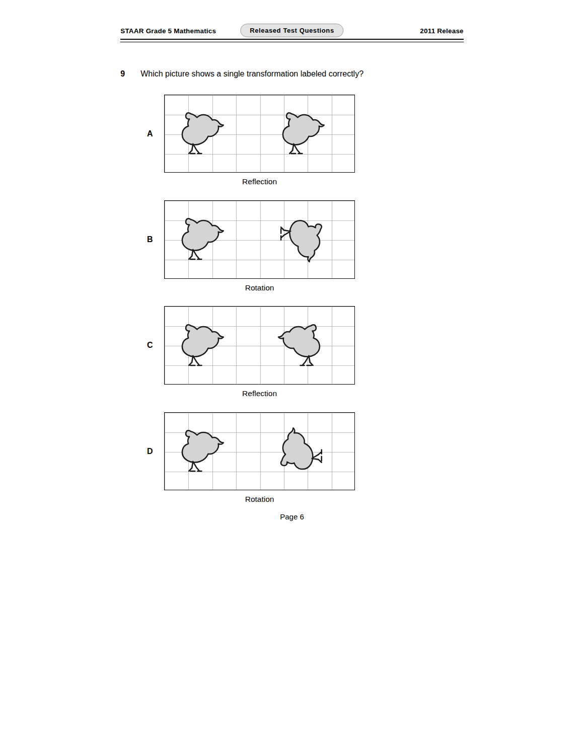STAAR Grade 5 Mathematics
2011 Release
Released Test Questions
9
Which picture shows a single transformation labeled correctly?
A
Reflection
B
Rotation
C
Reflection
D
Rotation
Page 6